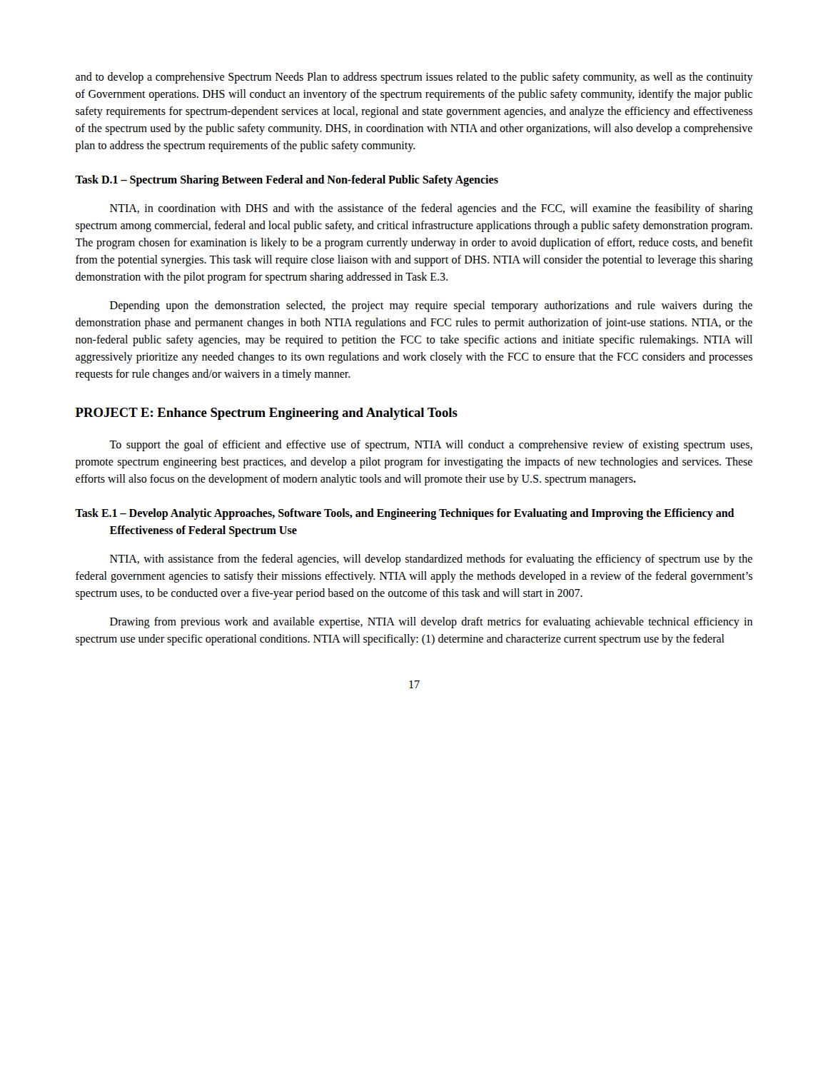and to develop a comprehensive Spectrum Needs Plan to address spectrum issues related to the public safety community, as well as the continuity of Government operations. DHS will conduct an inventory of the spectrum requirements of the public safety community, identify the major public safety requirements for spectrum-dependent services at local, regional and state government agencies, and analyze the efficiency and effectiveness of the spectrum used by the public safety community. DHS, in coordination with NTIA and other organizations, will also develop a comprehensive plan to address the spectrum requirements of the public safety community.
Task D.1 – Spectrum Sharing Between Federal and Non-federal Public Safety Agencies
NTIA, in coordination with DHS and with the assistance of the federal agencies and the FCC, will examine the feasibility of sharing spectrum among commercial, federal and local public safety, and critical infrastructure applications through a public safety demonstration program. The program chosen for examination is likely to be a program currently underway in order to avoid duplication of effort, reduce costs, and benefit from the potential synergies. This task will require close liaison with and support of DHS. NTIA will consider the potential to leverage this sharing demonstration with the pilot program for spectrum sharing addressed in Task E.3.
Depending upon the demonstration selected, the project may require special temporary authorizations and rule waivers during the demonstration phase and permanent changes in both NTIA regulations and FCC rules to permit authorization of joint-use stations. NTIA, or the non-federal public safety agencies, may be required to petition the FCC to take specific actions and initiate specific rulemakings. NTIA will aggressively prioritize any needed changes to its own regulations and work closely with the FCC to ensure that the FCC considers and processes requests for rule changes and/or waivers in a timely manner.
PROJECT E: Enhance Spectrum Engineering and Analytical Tools
To support the goal of efficient and effective use of spectrum, NTIA will conduct a comprehensive review of existing spectrum uses, promote spectrum engineering best practices, and develop a pilot program for investigating the impacts of new technologies and services. These efforts will also focus on the development of modern analytic tools and will promote their use by U.S. spectrum managers.
Task E.1 – Develop Analytic Approaches, Software Tools, and Engineering Techniques for Evaluating and Improving the Efficiency and Effectiveness of Federal Spectrum Use
NTIA, with assistance from the federal agencies, will develop standardized methods for evaluating the efficiency of spectrum use by the federal government agencies to satisfy their missions effectively. NTIA will apply the methods developed in a review of the federal government’s spectrum uses, to be conducted over a five-year period based on the outcome of this task and will start in 2007.
Drawing from previous work and available expertise, NTIA will develop draft metrics for evaluating achievable technical efficiency in spectrum use under specific operational conditions. NTIA will specifically: (1) determine and characterize current spectrum use by the federal
17